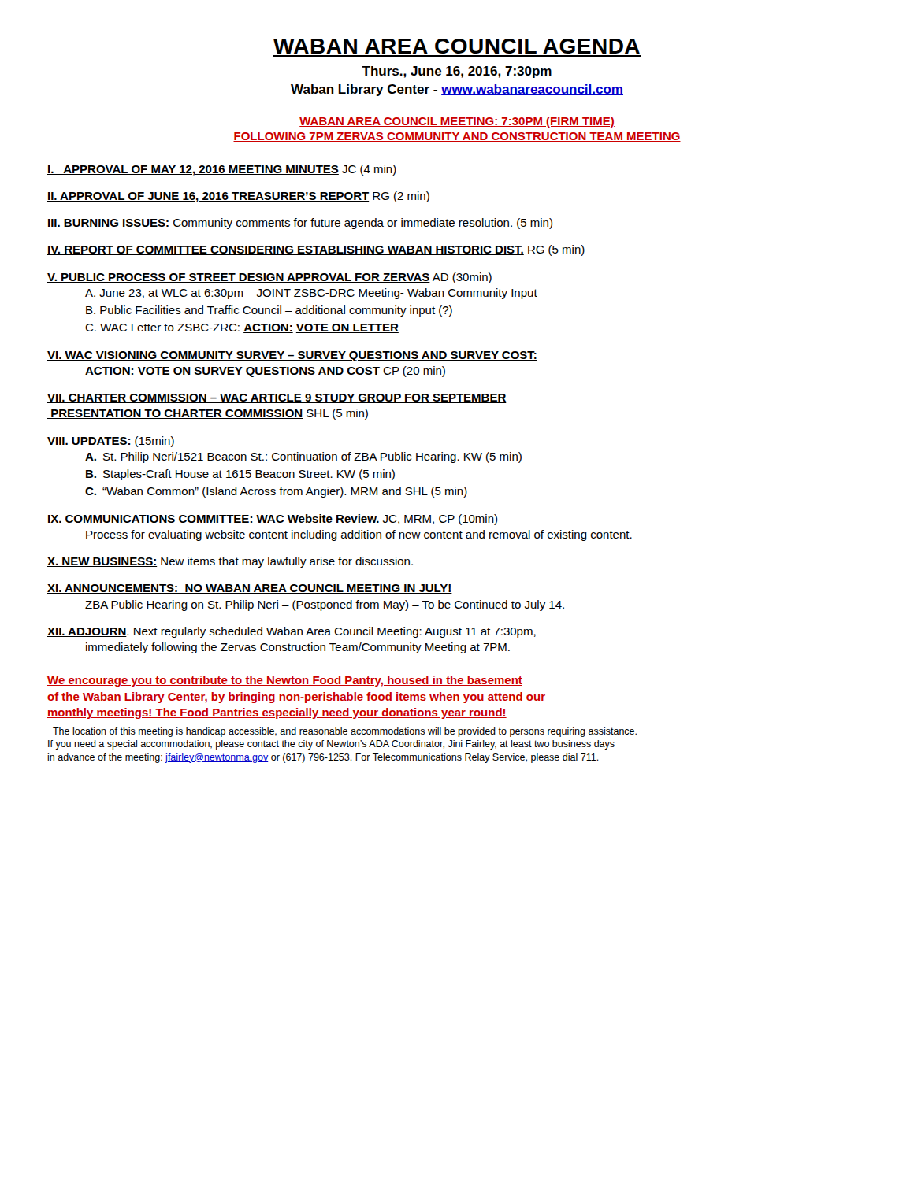WABAN AREA COUNCIL AGENDA
Thurs., June 16, 2016, 7:30pm
Waban Library Center - www.wabanareacouncil.com
WABAN AREA COUNCIL MEETING: 7:30PM (FIRM TIME)
FOLLOWING 7PM ZERVAS COMMUNITY AND CONSTRUCTION TEAM MEETING
I. APPROVAL OF MAY 12, 2016 MEETING MINUTES JC (4 min)
II. APPROVAL OF JUNE 16, 2016 TREASURER’S REPORT RG (2 min)
III. BURNING ISSUES: Community comments for future agenda or immediate resolution. (5 min)
IV. REPORT OF COMMITTEE CONSIDERING ESTABLISHING WABAN HISTORIC DIST. RG (5 min)
V. PUBLIC PROCESS OF STREET DESIGN APPROVAL FOR ZERVAS AD (30min)
A. June 23, at WLC at 6:30pm – JOINT ZSBC-DRC Meeting- Waban Community Input
B. Public Facilities and Traffic Council – additional community input (?)
C. WAC Letter to ZSBC-ZRC: ACTION: VOTE ON LETTER
VI. WAC VISIONING COMMUNITY SURVEY – SURVEY QUESTIONS AND SURVEY COST:
ACTION: VOTE ON SURVEY QUESTIONS AND COST CP (20 min)
VII. CHARTER COMMISSION – WAC ARTICLE 9 STUDY GROUP FOR SEPTEMBER
PRESENTATION TO CHARTER COMMISSION SHL (5 min)
VIII. UPDATES: (15min)
A. St. Philip Neri/1521 Beacon St.: Continuation of ZBA Public Hearing. KW (5 min)
B. Staples-Craft House at 1615 Beacon Street. KW (5 min)
C.“Waban Common” (Island Across from Angier). MRM and SHL (5 min)
IX. COMMUNICATIONS COMMITTEE: WAC Website Review. JC, MRM, CP (10min)
Process for evaluating website content including addition of new content and removal of existing content.
X. NEW BUSINESS: New items that may lawfully arise for discussion.
XI. ANNOUNCEMENTS: NO WABAN AREA COUNCIL MEETING IN JULY!
ZBA Public Hearing on St. Philip Neri – (Postponed from May) – To be Continued to July 14.
XII. ADJOURN. Next regularly scheduled Waban Area Council Meeting: August 11 at 7:30pm,
immediately following the Zervas Construction Team/Community Meeting at 7PM.
We encourage you to contribute to the Newton Food Pantry, housed in the basement
of the Waban Library Center, by bringing non-perishable food items when you attend our
monthly meetings! The Food Pantries especially need your donations year round!
The location of this meeting is handicap accessible, and reasonable accommodations will be provided to persons requiring assistance.
If you need a special accommodation, please contact the city of Newton’s ADA Coordinator, Jini Fairley, at least two business days
in advance of the meeting: jfairley@newtonma.gov or (617) 796-1253. For Telecommunications Relay Service, please dial 711.